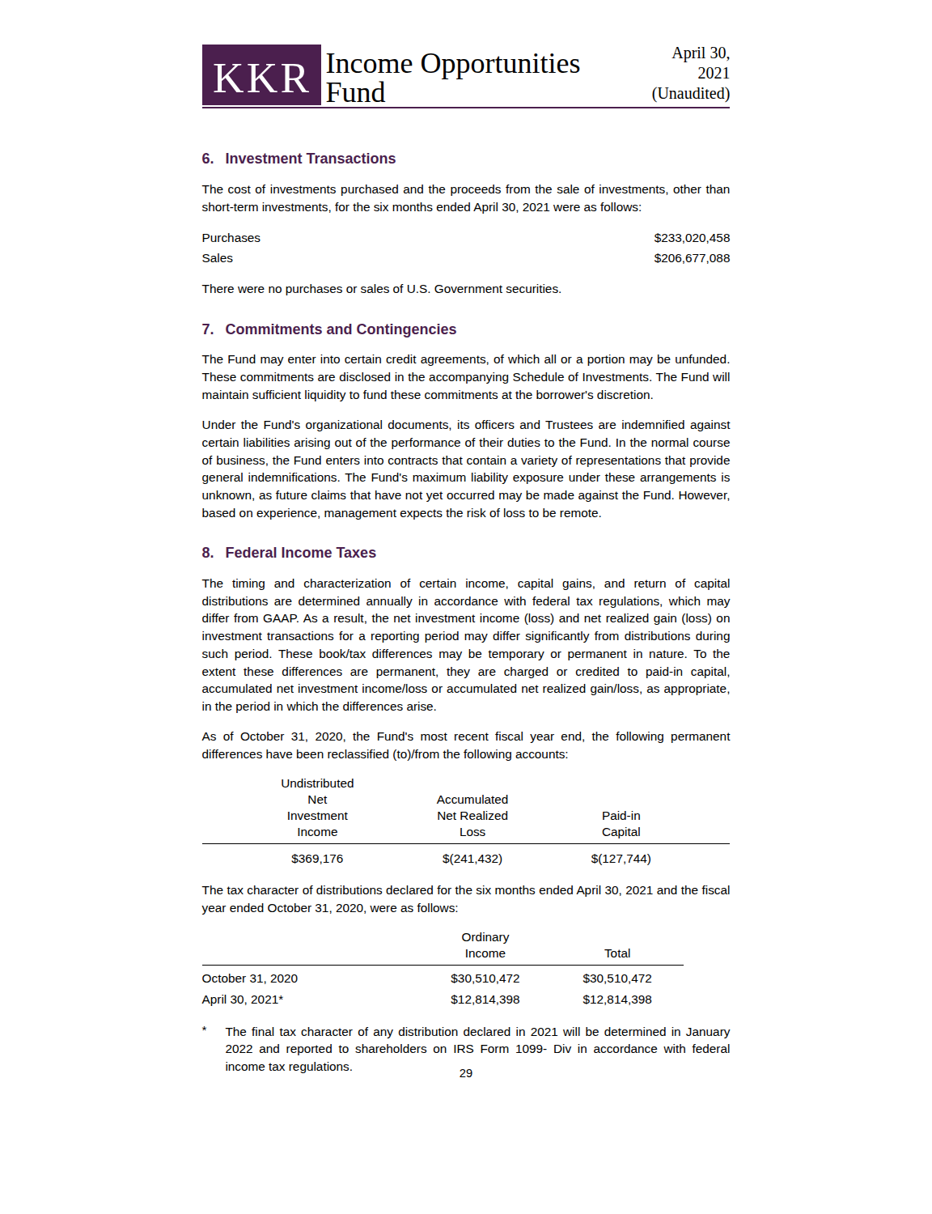KKR
Income Opportunities Fund
April 30, 2021
(Unaudited)
6. Investment Transactions
The cost of investments purchased and the proceeds from the sale of investments, other than short-term investments, for the six months ended April 30, 2021 were as follows:
| Purchases | $233,020,458 |
| Sales | $206,677,088 |
There were no purchases or sales of U.S. Government securities.
7. Commitments and Contingencies
The Fund may enter into certain credit agreements, of which all or a portion may be unfunded. These commitments are disclosed in the accompanying Schedule of Investments. The Fund will maintain sufficient liquidity to fund these commitments at the borrower's discretion.
Under the Fund's organizational documents, its officers and Trustees are indemnified against certain liabilities arising out of the performance of their duties to the Fund. In the normal course of business, the Fund enters into contracts that contain a variety of representations that provide general indemnifications. The Fund's maximum liability exposure under these arrangements is unknown, as future claims that have not yet occurred may be made against the Fund. However, based on experience, management expects the risk of loss to be remote.
8. Federal Income Taxes
The timing and characterization of certain income, capital gains, and return of capital distributions are determined annually in accordance with federal tax regulations, which may differ from GAAP. As a result, the net investment income (loss) and net realized gain (loss) on investment transactions for a reporting period may differ significantly from distributions during such period. These book/tax differences may be temporary or permanent in nature. To the extent these differences are permanent, they are charged or credited to paid-in capital, accumulated net investment income/loss or accumulated net realized gain/loss, as appropriate, in the period in which the differences arise.
As of October 31, 2020, the Fund's most recent fiscal year end, the following permanent differences have been reclassified (to)/from the following accounts:
| | Undistributed Net Investment Income | | Accumulated Net Realized Loss | | Paid-in Capital | |
| --- | --- | --- | --- | --- | --- | --- |
| | $369,176 | | $(241,432) | | $(127,744) | |
The tax character of distributions declared for the six months ended April 30, 2021 and the fiscal year ended October 31, 2020, were as follows:
| | Ordinary Income | Total |
| --- | --- | --- |
| October 31, 2020 | $30,510,472 | $30,510,472 |
| April 30, 2021* | $12,814,398 | $12,814,398 |
*
The final tax character of any distribution declared in 2021 will be determined in January 2022 and reported to shareholders on IRS Form 1099- Div in accordance with federal income tax regulations.
29